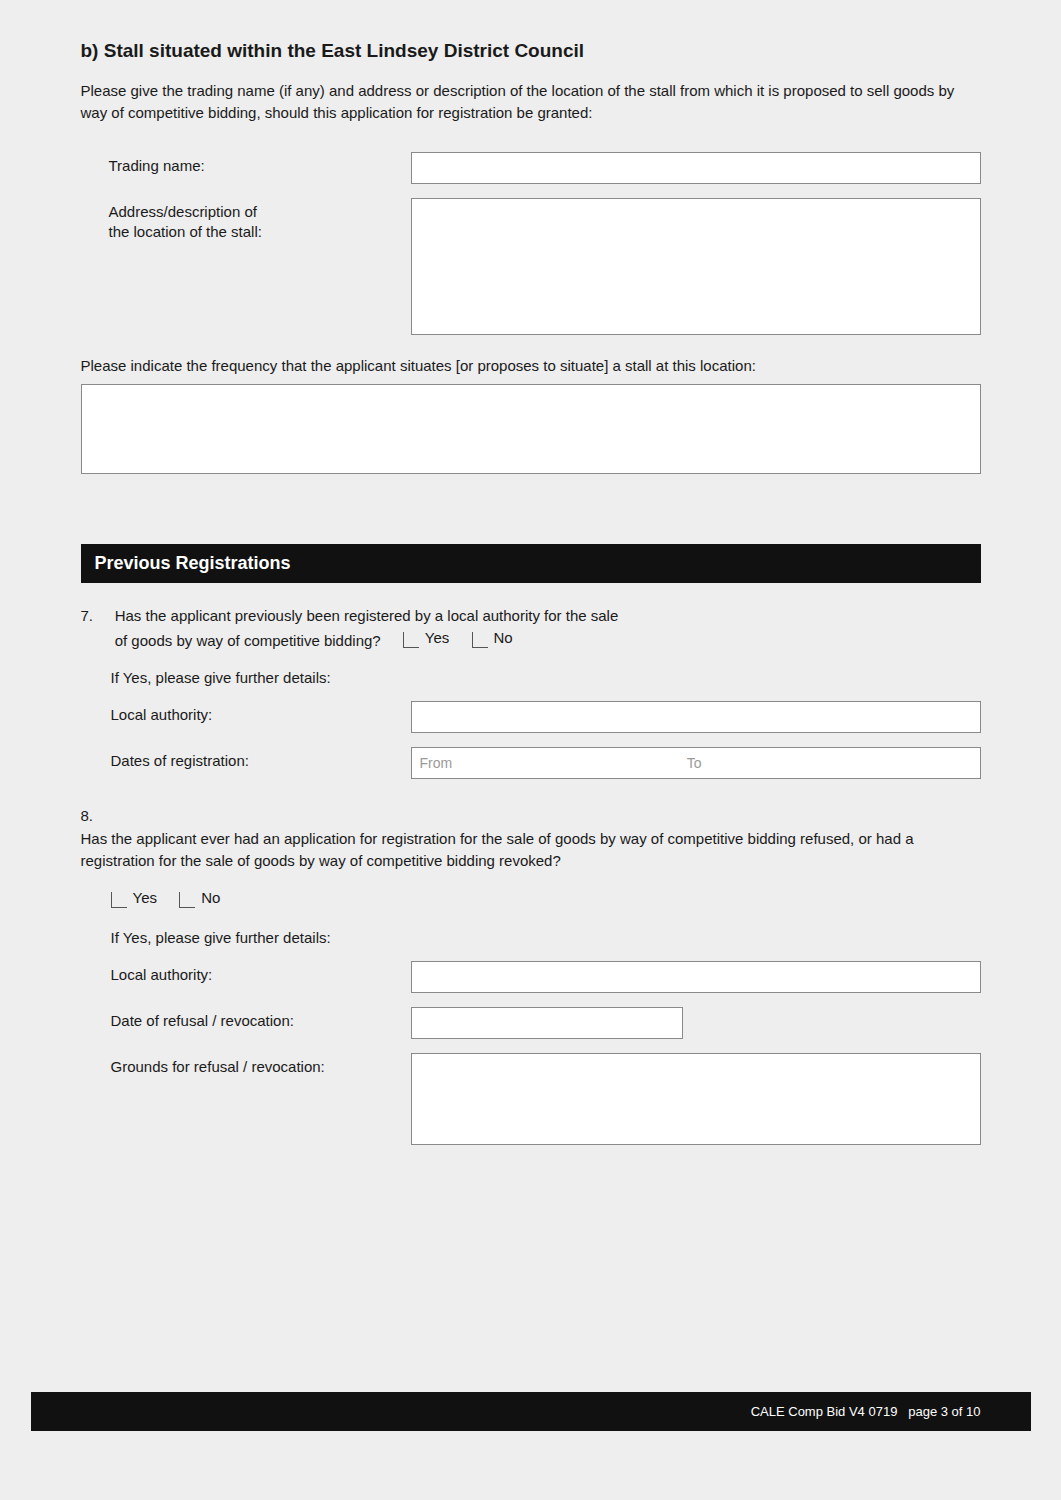b) Stall situated within the East Lindsey District Council
Please give the trading name (if any) and address or description of the location of the stall from which it is proposed to sell goods by way of competitive bidding, should this application for registration be granted:
Trading name:
Address/description of
the location of the stall:
Please indicate the frequency that the applicant situates [or proposes to situate] a stall at this location:
Previous Registrations
7. Has the applicant previously been registered by a local authority for the sale
of goods by way of competitive bidding? Yes No
If Yes, please give further details:
Local authority:
Dates of registration:
From To
8. Has the applicant ever had an application for registration for the sale of goods by way of competitive bidding refused, or had a registration for the sale of goods by way of competitive bidding revoked?
Yes No
If Yes, please give further details:
Local authority:
Date of refusal / revocation:
Grounds for refusal / revocation:
CALE Comp Bid V4 0719 page 3 of 10